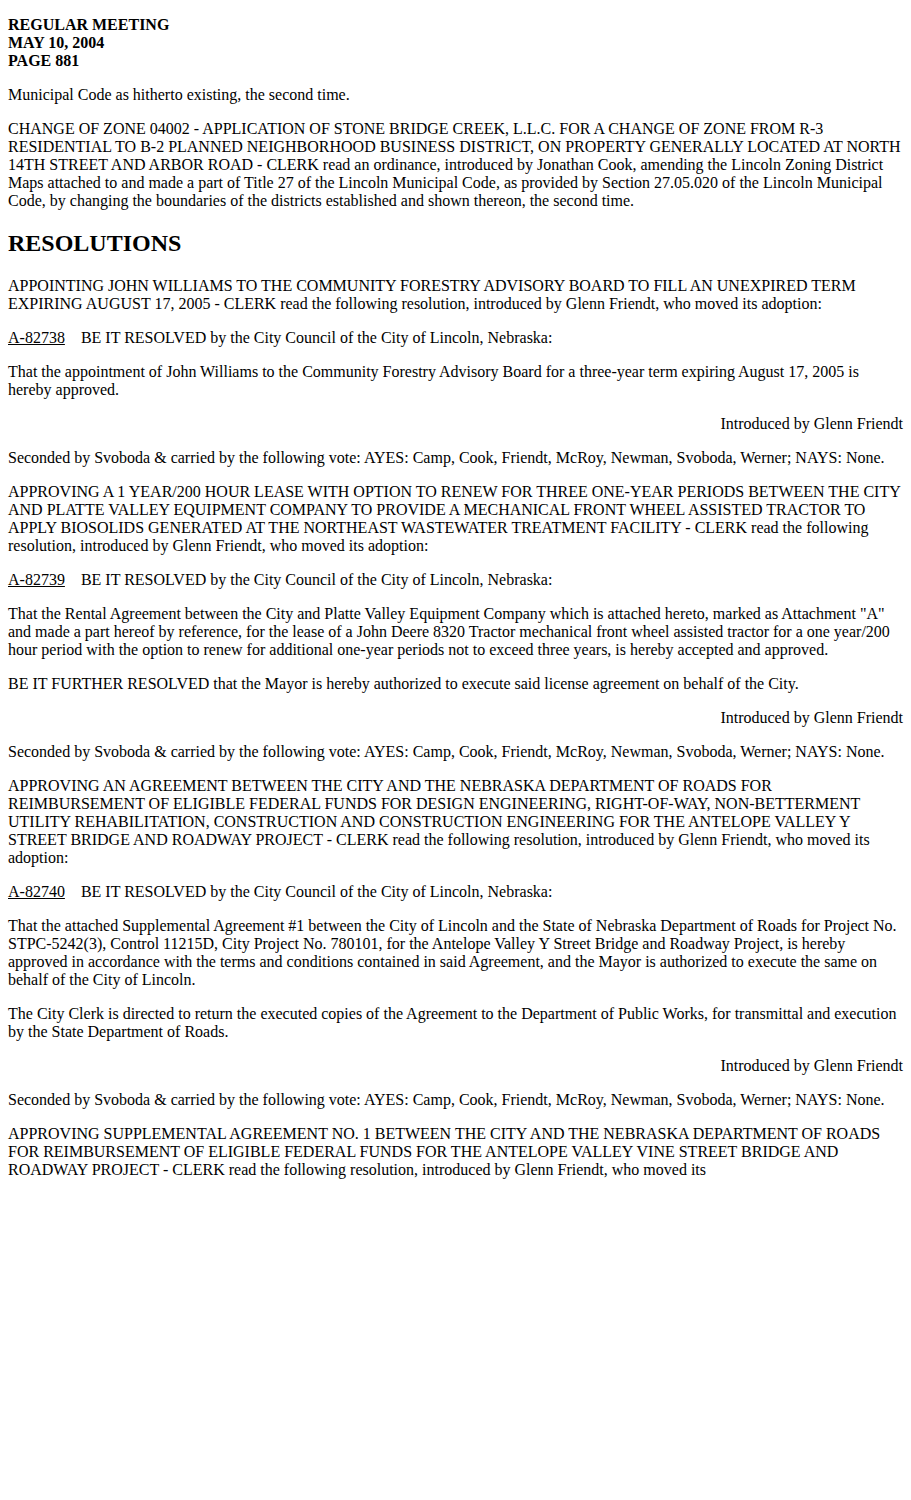REGULAR MEETING
MAY 10, 2004
PAGE 881
Municipal Code as hitherto existing, the second time.
CHANGE OF ZONE 04002 - APPLICATION OF STONE BRIDGE CREEK, L.L.C. FOR A CHANGE OF ZONE FROM R-3 RESIDENTIAL TO B-2 PLANNED NEIGHBORHOOD BUSINESS DISTRICT, ON PROPERTY GENERALLY LOCATED AT NORTH 14TH STREET AND ARBOR ROAD - CLERK read an ordinance, introduced by Jonathan Cook, amending the Lincoln Zoning District Maps attached to and made a part of Title 27 of the Lincoln Municipal Code, as provided by Section 27.05.020 of the Lincoln Municipal Code, by changing the boundaries of the districts established and shown thereon, the second time.
RESOLUTIONS
APPOINTING JOHN WILLIAMS TO THE COMMUNITY FORESTRY ADVISORY BOARD TO FILL AN UNEXPIRED TERM EXPIRING AUGUST 17, 2005 - CLERK read the following resolution, introduced by Glenn Friendt, who moved its adoption:
A-82738 BE IT RESOLVED by the City Council of the City of Lincoln, Nebraska:
That the appointment of John Williams to the Community Forestry Advisory Board for a three-year term expiring August 17, 2005 is hereby approved.
Introduced by Glenn Friendt
Seconded by Svoboda & carried by the following vote: AYES: Camp, Cook, Friendt, McRoy, Newman, Svoboda, Werner; NAYS: None.
APPROVING A 1 YEAR/200 HOUR LEASE WITH OPTION TO RENEW FOR THREE ONE-YEAR PERIODS BETWEEN THE CITY AND PLATTE VALLEY EQUIPMENT COMPANY TO PROVIDE A MECHANICAL FRONT WHEEL ASSISTED TRACTOR TO APPLY BIOSOLIDS GENERATED AT THE NORTHEAST WASTEWATER TREATMENT FACILITY - CLERK read the following resolution, introduced by Glenn Friendt, who moved its adoption:
A-82739 BE IT RESOLVED by the City Council of the City of Lincoln, Nebraska:
That the Rental Agreement between the City and Platte Valley Equipment Company which is attached hereto, marked as Attachment "A" and made a part hereof by reference, for the lease of a John Deere 8320 Tractor mechanical front wheel assisted tractor for a one year/200 hour period with the option to renew for additional one-year periods not to exceed three years, is hereby accepted and approved.
BE IT FURTHER RESOLVED that the Mayor is hereby authorized to execute said license agreement on behalf of the City.
Introduced by Glenn Friendt
Seconded by Svoboda & carried by the following vote: AYES: Camp, Cook, Friendt, McRoy, Newman, Svoboda, Werner; NAYS: None.
APPROVING AN AGREEMENT BETWEEN THE CITY AND THE NEBRASKA DEPARTMENT OF ROADS FOR REIMBURSEMENT OF ELIGIBLE FEDERAL FUNDS FOR DESIGN ENGINEERING, RIGHT-OF-WAY, NON-BETTERMENT UTILITY REHABILITATION, CONSTRUCTION AND CONSTRUCTION ENGINEERING FOR THE ANTELOPE VALLEY Y STREET BRIDGE AND ROADWAY PROJECT - CLERK read the following resolution, introduced by Glenn Friendt, who moved its adoption:
A-82740 BE IT RESOLVED by the City Council of the City of Lincoln, Nebraska:
That the attached Supplemental Agreement #1 between the City of Lincoln and the State of Nebraska Department of Roads for Project No. STPC-5242(3), Control 11215D, City Project No. 780101, for the Antelope Valley Y Street Bridge and Roadway Project, is hereby approved in accordance with the terms and conditions contained in said Agreement, and the Mayor is authorized to execute the same on behalf of the City of Lincoln.
The City Clerk is directed to return the executed copies of the Agreement to the Department of Public Works, for transmittal and execution by the State Department of Roads.
Introduced by Glenn Friendt
Seconded by Svoboda & carried by the following vote: AYES: Camp, Cook, Friendt, McRoy, Newman, Svoboda, Werner; NAYS: None.
APPROVING SUPPLEMENTAL AGREEMENT NO. 1 BETWEEN THE CITY AND THE NEBRASKA DEPARTMENT OF ROADS FOR REIMBURSEMENT OF ELIGIBLE FEDERAL FUNDS FOR THE ANTELOPE VALLEY VINE STREET BRIDGE AND ROADWAY PROJECT - CLERK read the following resolution, introduced by Glenn Friendt, who moved its